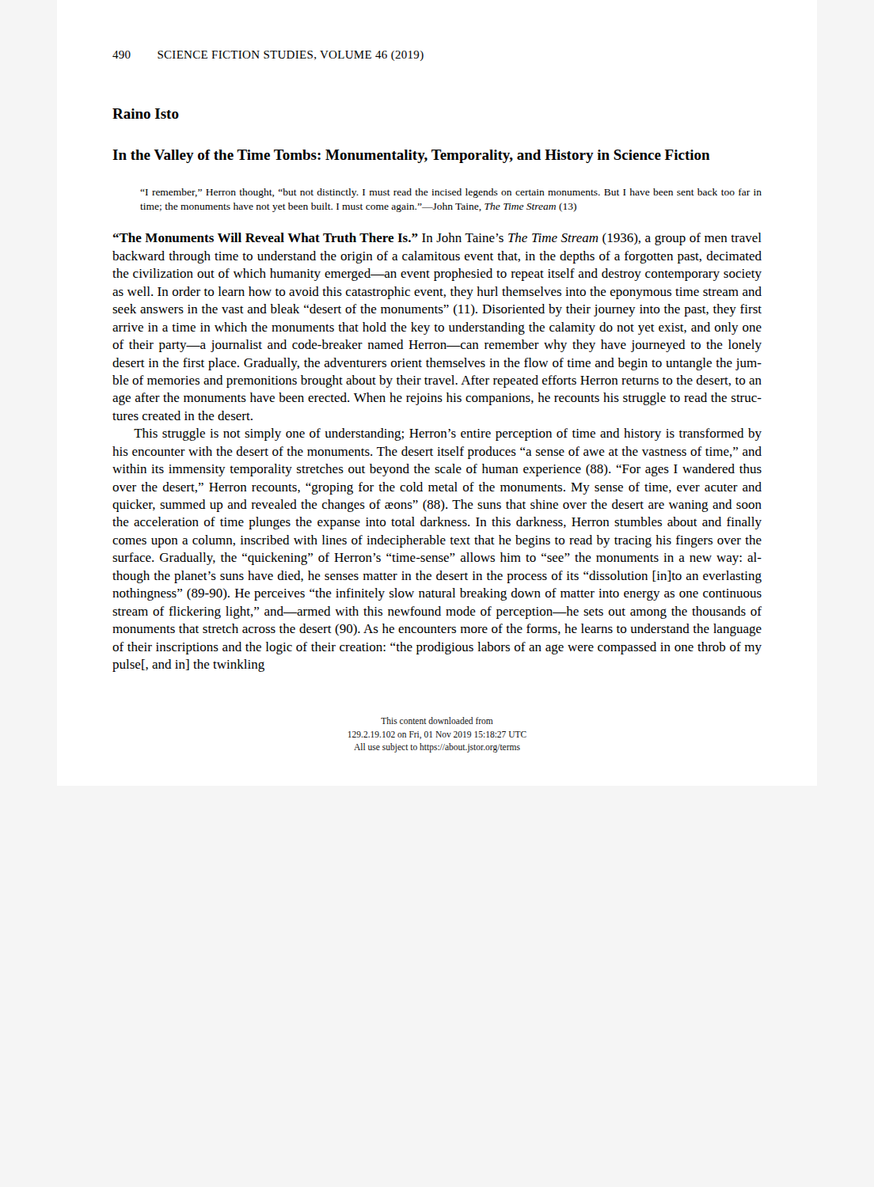490 Science Fiction Studies, Volume 46 (2019)
Raino Isto
In the Valley of the Time Tombs: Monumentality, Temporality, and History in Science Fiction
“I remember,” Herron thought, “but not distinctly. I must read the incised legends on certain monuments. But I have been sent back too far in time; the monuments have not yet been built. I must come again.”—John Taine, The Time Stream (13)
“The Monuments Will Reveal What Truth There Is.” In John Taine’s The Time Stream (1936), a group of men travel backward through time to understand the origin of a calamitous event that, in the depths of a forgotten past, decimated the civilization out of which humanity emerged—an event prophesied to repeat itself and destroy contemporary society as well. In order to learn how to avoid this catastrophic event, they hurl themselves into the eponymous time stream and seek answers in the vast and bleak “desert of the monuments” (11). Disoriented by their journey into the past, they first arrive in a time in which the monuments that hold the key to understanding the calamity do not yet exist, and only one of their party—a journalist and code-breaker named Herron—can remember why they have journeyed to the lonely desert in the first place. Gradually, the adventurers orient themselves in the flow of time and begin to untangle the jumble of memories and premonitions brought about by their travel. After repeated efforts Herron returns to the desert, to an age after the monuments have been erected. When he rejoins his companions, he recounts his struggle to read the structures created in the desert.
This struggle is not simply one of understanding; Herron’s entire perception of time and history is transformed by his encounter with the desert of the monuments. The desert itself produces “a sense of awe at the vastness of time,” and within its immensity temporality stretches out beyond the scale of human experience (88). “For ages I wandered thus over the desert,” Herron recounts, “groping for the cold metal of the monuments. My sense of time, ever acuter and quicker, summed up and revealed the changes of æons” (88). The suns that shine over the desert are waning and soon the acceleration of time plunges the expanse into total darkness. In this darkness, Herron stumbles about and finally comes upon a column, inscribed with lines of indecipherable text that he begins to read by tracing his fingers over the surface. Gradually, the “quickening” of Herron’s “time-sense” allows him to “see” the monuments in a new way: although the planet’s suns have died, he senses matter in the desert in the process of its “dissolution [in]to an everlasting nothingness” (89-90). He perceives “the infinitely slow natural breaking down of matter into energy as one continuous stream of flickering light,” and—armed with this newfound mode of perception—he sets out among the thousands of monuments that stretch across the desert (90). As he encounters more of the forms, he learns to understand the language of their inscriptions and the logic of their creation: “the prodigious labors of an age were compassed in one throb of my pulse[, and in] the twinkling
This content downloaded from
129.2.19.102 on Fri, 01 Nov 2019 15:18:27 UTC
All use subject to https://about.jstor.org/terms